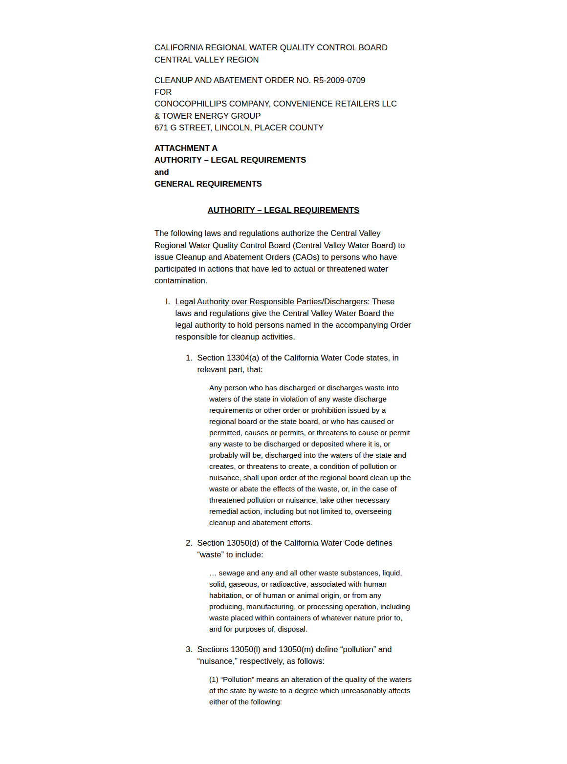CALIFORNIA REGIONAL WATER QUALITY CONTROL BOARD
CENTRAL VALLEY REGION
CLEANUP AND ABATEMENT ORDER NO. R5-2009-0709
FOR
CONOCOPHILLIPS COMPANY, CONVENIENCE RETAILERS LLC
& TOWER ENERGY GROUP
671 G STREET, LINCOLN, PLACER COUNTY
ATTACHMENT A
AUTHORITY – LEGAL REQUIREMENTS
and
GENERAL REQUIREMENTS
AUTHORITY – LEGAL REQUIREMENTS
The following laws and regulations authorize the Central Valley Regional Water Quality Control Board (Central Valley Water Board) to issue Cleanup and Abatement Orders (CAOs) to persons who have participated in actions that have led to actual or threatened water contamination.
Legal Authority over Responsible Parties/Dischargers: These laws and regulations give the Central Valley Water Board the legal authority to hold persons named in the accompanying Order responsible for cleanup activities.
Section 13304(a) of the California Water Code states, in relevant part, that:
Any person who has discharged or discharges waste into waters of the state in violation of any waste discharge requirements or other order or prohibition issued by a regional board or the state board, or who has caused or permitted, causes or permits, or threatens to cause or permit any waste to be discharged or deposited where it is, or probably will be, discharged into the waters of the state and creates, or threatens to create, a condition of pollution or nuisance, shall upon order of the regional board clean up the waste or abate the effects of the waste, or, in the case of threatened pollution or nuisance, take other necessary remedial action, including but not limited to, overseeing cleanup and abatement efforts.
Section 13050(d) of the California Water Code defines “waste” to include:
… sewage and any and all other waste substances, liquid, solid, gaseous, or radioactive, associated with human habitation, or of human or animal origin, or from any producing, manufacturing, or processing operation, including waste placed within containers of whatever nature prior to, and for purposes of, disposal.
Sections 13050(l) and 13050(m) define “pollution” and “nuisance,” respectively, as follows:
(1) “Pollution” means an alteration of the quality of the waters of the state by waste to a degree which unreasonably affects either of the following: